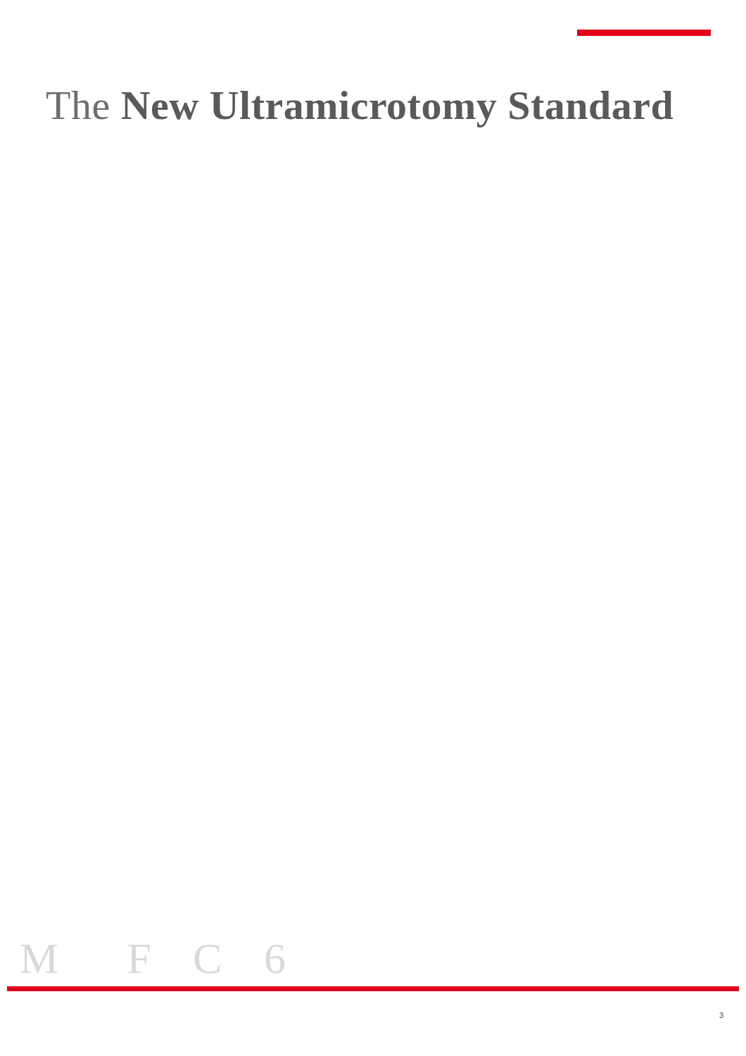The New Ultramicrotomy Standard
M F C 6
3